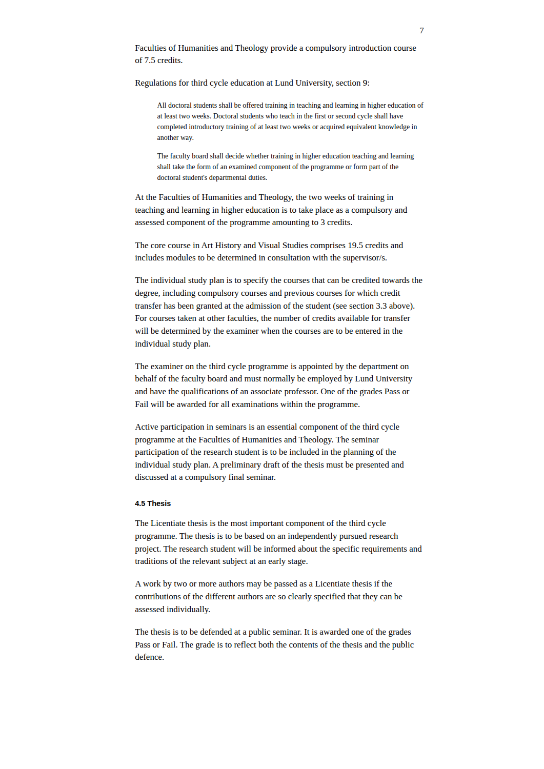7
Faculties of Humanities and Theology provide a compulsory introduction course of 7.5 credits.
Regulations for third cycle education at Lund University, section 9:
All doctoral students shall be offered training in teaching and learning in higher education of at least two weeks. Doctoral students who teach in the first or second cycle shall have completed introductory training of at least two weeks or acquired equivalent knowledge in another way.
The faculty board shall decide whether training in higher education teaching and learning shall take the form of an examined component of the programme or form part of the doctoral student's departmental duties.
At the Faculties of Humanities and Theology, the two weeks of training in teaching and learning in higher education is to take place as a compulsory and assessed component of the programme amounting to 3 credits.
The core course in Art History and Visual Studies comprises 19.5 credits and includes modules to be determined in consultation with the supervisor/s.
The individual study plan is to specify the courses that can be credited towards the degree, including compulsory courses and previous courses for which credit transfer has been granted at the admission of the student (see section 3.3 above). For courses taken at other faculties, the number of credits available for transfer will be determined by the examiner when the courses are to be entered in the individual study plan.
The examiner on the third cycle programme is appointed by the department on behalf of the faculty board and must normally be employed by Lund University and have the qualifications of an associate professor. One of the grades Pass or Fail will be awarded for all examinations within the programme.
Active participation in seminars is an essential component of the third cycle programme at the Faculties of Humanities and Theology. The seminar participation of the research student is to be included in the planning of the individual study plan. A preliminary draft of the thesis must be presented and discussed at a compulsory final seminar.
4.5 Thesis
The Licentiate thesis is the most important component of the third cycle programme. The thesis is to be based on an independently pursued research project. The research student will be informed about the specific requirements and traditions of the relevant subject at an early stage.
A work by two or more authors may be passed as a Licentiate thesis if the contributions of the different authors are so clearly specified that they can be assessed individually.
The thesis is to be defended at a public seminar. It is awarded one of the grades Pass or Fail. The grade is to reflect both the contents of the thesis and the public defence.